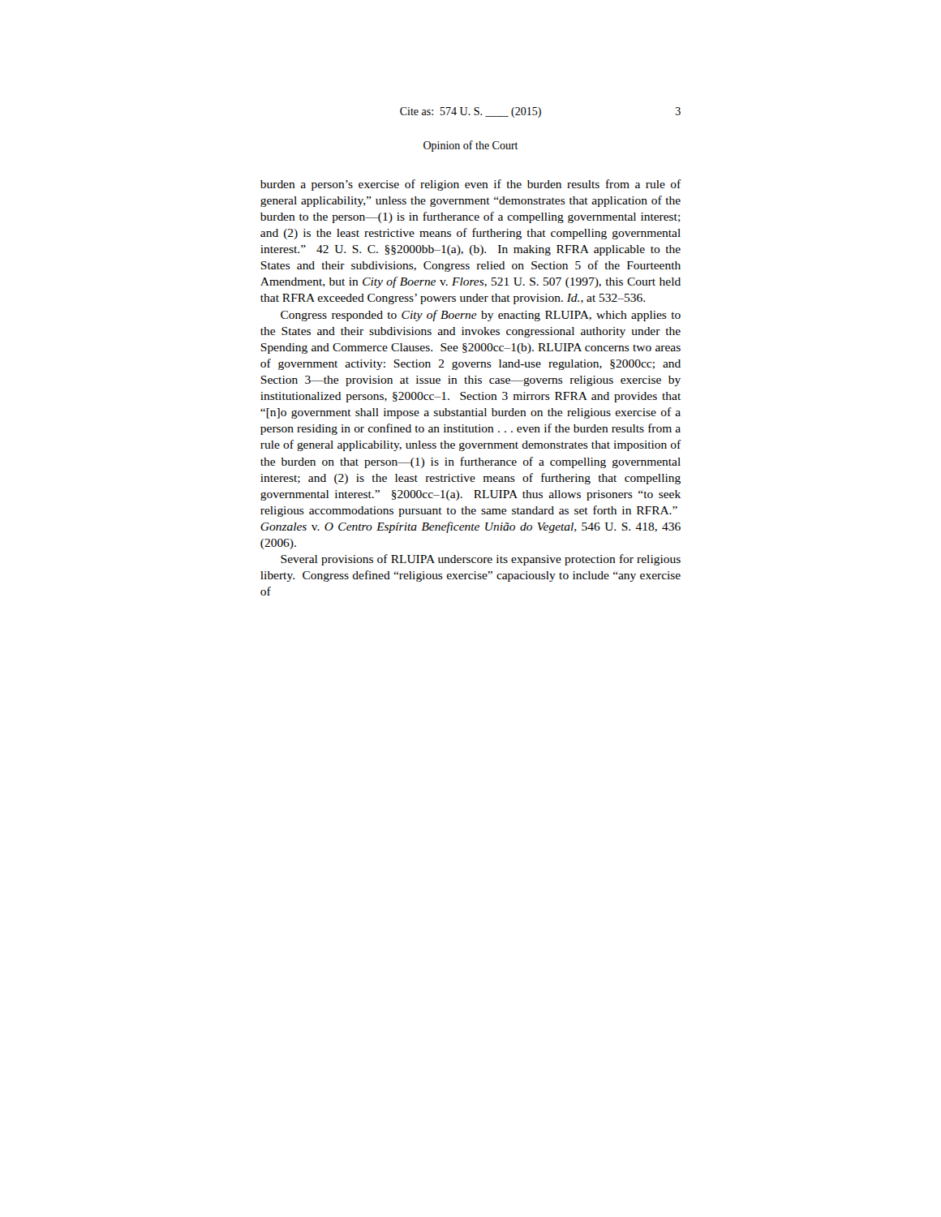Cite as: 574 U. S. ____ (2015) 3
Opinion of the Court
burden a person’s exercise of religion even if the burden results from a rule of general applicability,” unless the government “demonstrates that application of the burden to the person—(1) is in furtherance of a compelling governmental interest; and (2) is the least restrictive means of furthering that compelling governmental interest.” 42 U. S. C. §§2000bb–1(a), (b). In making RFRA applicable to the States and their subdivisions, Congress relied on Section 5 of the Fourteenth Amendment, but in City of Boerne v. Flores, 521 U. S. 507 (1997), this Court held that RFRA exceeded Congress’ powers under that provision. Id., at 532–536.
Congress responded to City of Boerne by enacting RLUIPA, which applies to the States and their subdivisions and invokes congressional authority under the Spending and Commerce Clauses. See §2000cc–1(b). RLUIPA concerns two areas of government activity: Section 2 governs land-use regulation, §2000cc; and Section 3—the provision at issue in this case—governs religious exercise by institutionalized persons, §2000cc–1. Section 3 mirrors RFRA and provides that “[n]o government shall impose a substantial burden on the religious exercise of a person residing in or confined to an institution . . . even if the burden results from a rule of general applicability, unless the government demonstrates that imposition of the burden on that person—(1) is in furtherance of a compelling governmental interest; and (2) is the least restrictive means of furthering that compelling governmental interest.” §2000cc–1(a). RLUIPA thus allows prisoners “to seek religious accommodations pursuant to the same standard as set forth in RFRA.” Gonzales v. O Centro Espírita Beneficente União do Vegetal, 546 U. S. 418, 436 (2006).
Several provisions of RLUIPA underscore its expansive protection for religious liberty. Congress defined “religious exercise” capaciously to include “any exercise of